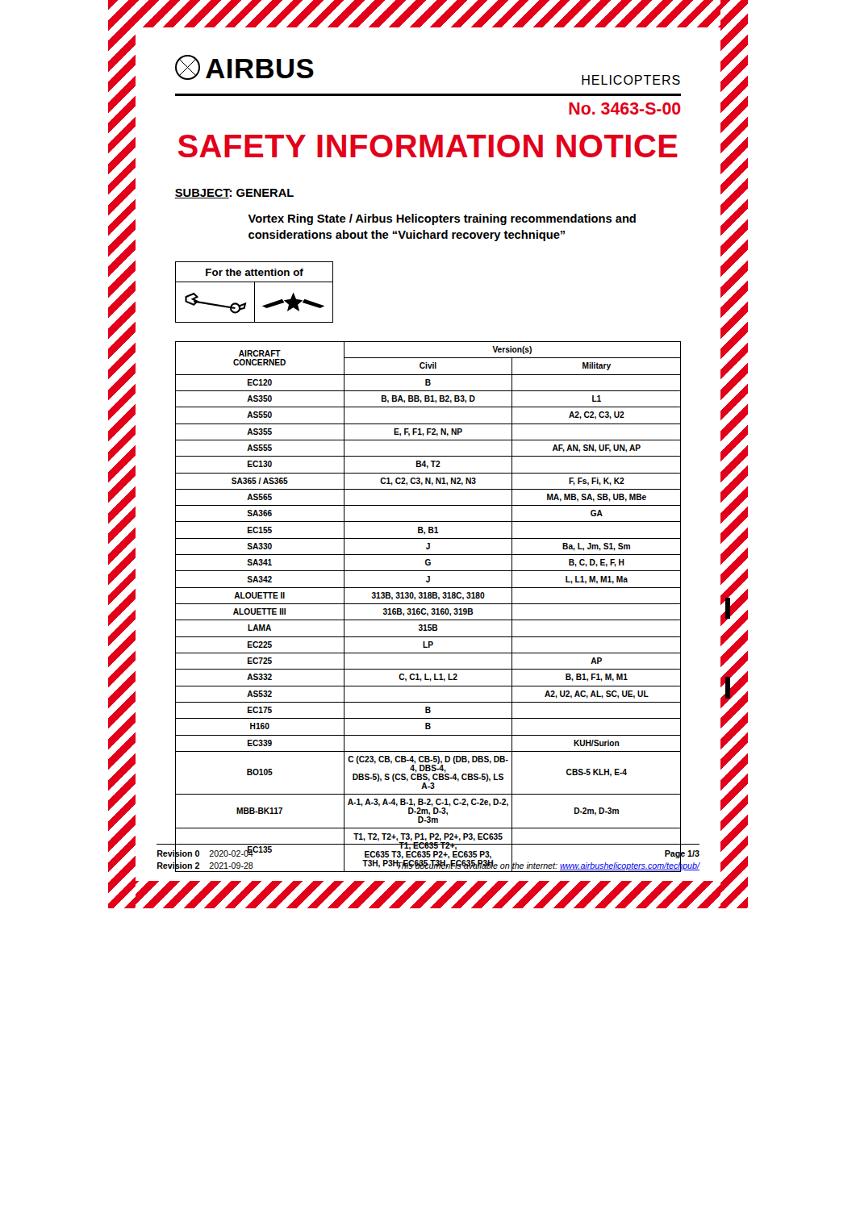AIRBUS
HELICOPTERS
No. 3463-S-00
SAFETY INFORMATION NOTICE
SUBJECT: GENERAL
Vortex Ring State / Airbus Helicopters training recommendations and
considerations about the “Vuichard recovery technique”
For the attention of
| AIRCRAFT CONCERNED | Version(s) |
| --- | --- |
| Civil | Military |
| EC120 | B | |
| AS350 | B, BA, BB, B1, B2, B3, D | L1 |
| AS550 | | A2, C2, C3, U2 |
| AS355 | E, F, F1, F2, N, NP | |
| AS555 | | AF, AN, SN, UF, UN, AP |
| EC130 | B4, T2 | |
| SA365 / AS365 | C1, C2, C3, N, N1, N2, N3 | F, Fs, Fi, K, K2 |
| AS565 | | MA, MB, SA, SB, UB, MBe |
| SA366 | | GA |
| EC155 | B, B1 | |
| SA330 | J | Ba, L, Jm, S1, Sm |
| SA341 | G | B, C, D, E, F, H |
| SA342 | J | L, L1, M, M1, Ma |
| ALOUETTE II | 313B, 3130, 318B, 318C, 3180 | |
| ALOUETTE III | 316B, 316C, 3160, 319B | |
| LAMA | 315B | |
| EC225 | LP | |
| EC725 | | AP |
| AS332 | C, C1, L, L1, L2 | B, B1, F1, M, M1 |
| AS532 | | A2, U2, AC, AL, SC, UE, UL |
| EC175 | B | |
| H160 | B | |
| EC339 | | KUH/Surion |
| BO105 | C (C23, CB, CB-4, CB-5), D (DB, DBS, DB-4, DBS-4, DBS-5), S (CS, CBS, CBS-4, CBS-5), LS A-3 | CBS-5 KLH, E-4 |
| MBB-BK117 | A-1, A-3, A-4, B-1, B-2, C-1, C-2, C-2e, D-2, D-2m, D-3, D-3m | D-2m, D-3m |
| EC135 | T1, T2, T2+, T3, P1, P2, P2+, P3, EC635 T1, EC635 T2+, EC635 T3, EC635 P2+, EC635 P3, T3H, P3H, EC635 T3H, EC635 P3H | |
Revision 0 2020-02-04
Revision 2 2021-09-28
Page 1/3
This document is available on the internet: www.airbushelicopters.com/techpub/